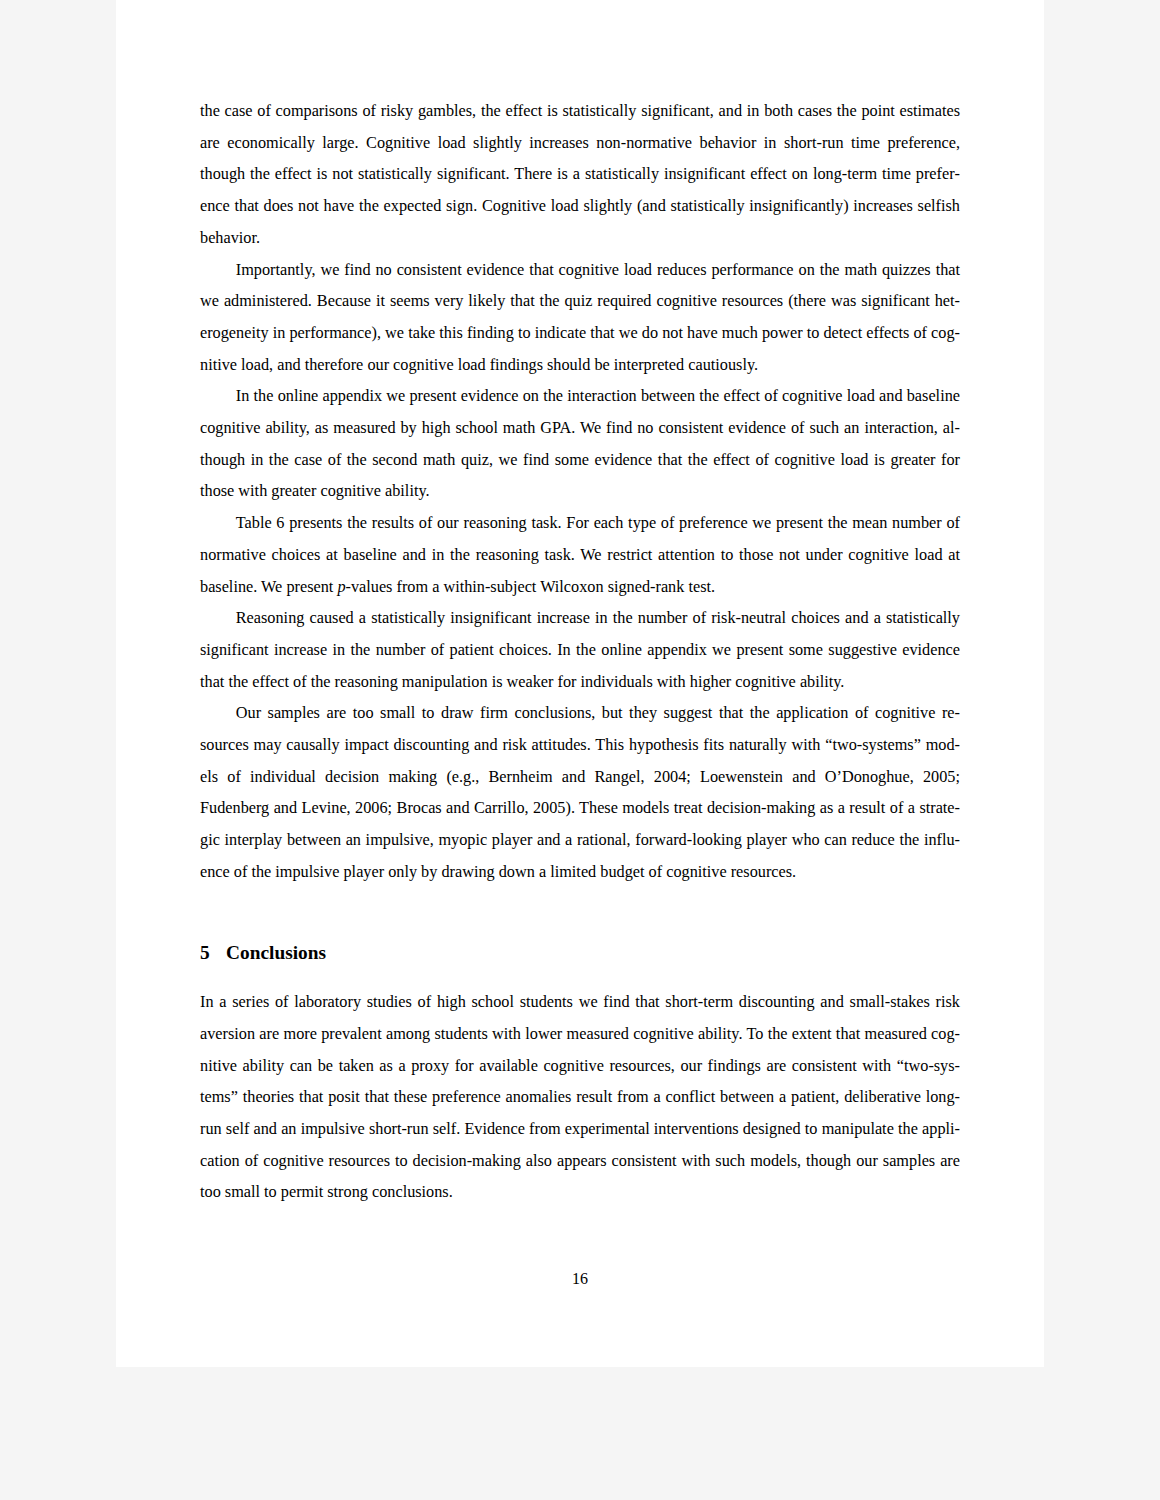the case of comparisons of risky gambles, the effect is statistically significant, and in both cases the point estimates are economically large. Cognitive load slightly increases non-normative behavior in short-run time preference, though the effect is not statistically significant. There is a statistically insignificant effect on long-term time preference that does not have the expected sign. Cognitive load slightly (and statistically insignificantly) increases selfish behavior.
Importantly, we find no consistent evidence that cognitive load reduces performance on the math quizzes that we administered. Because it seems very likely that the quiz required cognitive resources (there was significant heterogeneity in performance), we take this finding to indicate that we do not have much power to detect effects of cognitive load, and therefore our cognitive load findings should be interpreted cautiously.
In the online appendix we present evidence on the interaction between the effect of cognitive load and baseline cognitive ability, as measured by high school math GPA. We find no consistent evidence of such an interaction, although in the case of the second math quiz, we find some evidence that the effect of cognitive load is greater for those with greater cognitive ability.
Table 6 presents the results of our reasoning task. For each type of preference we present the mean number of normative choices at baseline and in the reasoning task. We restrict attention to those not under cognitive load at baseline. We present p-values from a within-subject Wilcoxon signed-rank test.
Reasoning caused a statistically insignificant increase in the number of risk-neutral choices and a statistically significant increase in the number of patient choices. In the online appendix we present some suggestive evidence that the effect of the reasoning manipulation is weaker for individuals with higher cognitive ability.
Our samples are too small to draw firm conclusions, but they suggest that the application of cognitive resources may causally impact discounting and risk attitudes. This hypothesis fits naturally with “two-systems” models of individual decision making (e.g., Bernheim and Rangel, 2004; Loewenstein and O’Donoghue, 2005; Fudenberg and Levine, 2006; Brocas and Carrillo, 2005). These models treat decision-making as a result of a strategic interplay between an impulsive, myopic player and a rational, forward-looking player who can reduce the influence of the impulsive player only by drawing down a limited budget of cognitive resources.
5 Conclusions
In a series of laboratory studies of high school students we find that short-term discounting and small-stakes risk aversion are more prevalent among students with lower measured cognitive ability. To the extent that measured cognitive ability can be taken as a proxy for available cognitive resources, our findings are consistent with “two-systems” theories that posit that these preference anomalies result from a conflict between a patient, deliberative long-run self and an impulsive short-run self. Evidence from experimental interventions designed to manipulate the application of cognitive resources to decision-making also appears consistent with such models, though our samples are too small to permit strong conclusions.
16